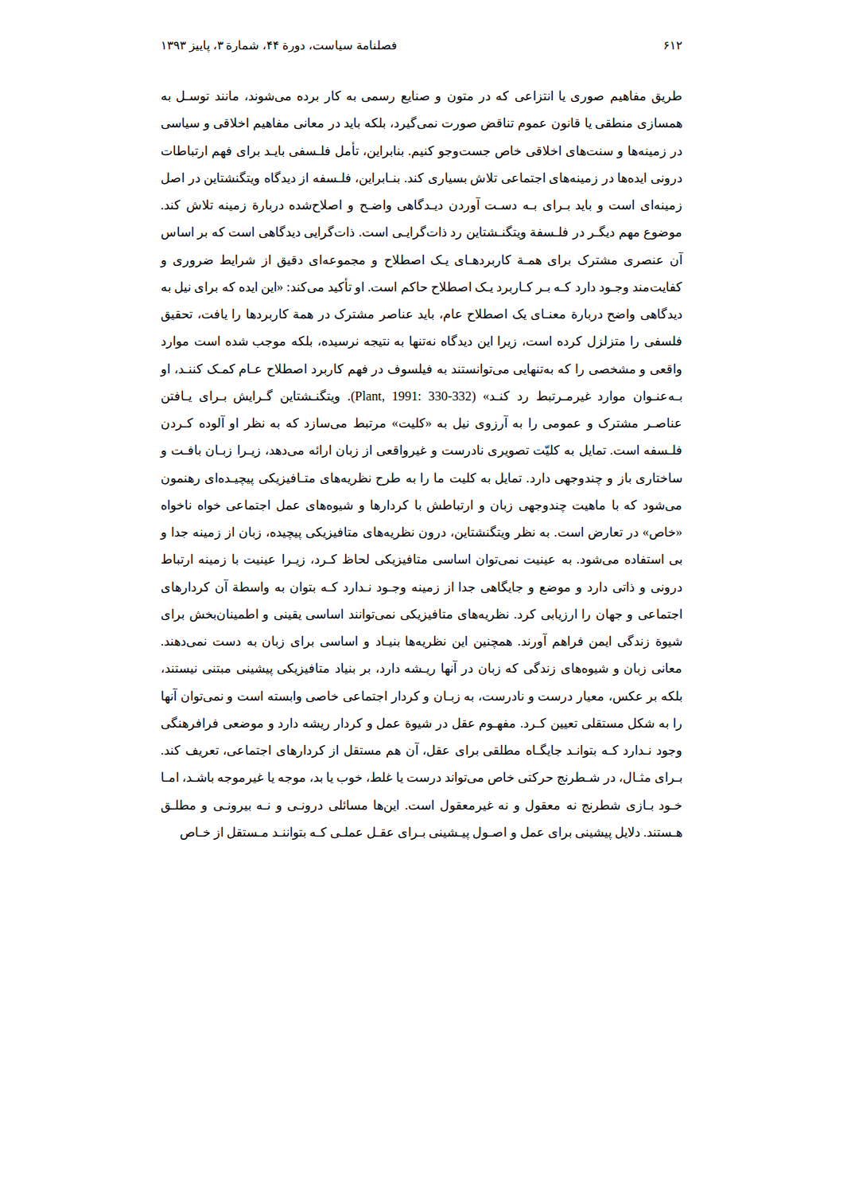۶۱۲ فصلنامة سیاست، دورة ۴۴، شمارة ۳، پاییز ۱۳۹۳
طریق مفاهیم صوری یا انتزاعی که در متون و صنایع رسمی به کار برده می‌شوند، مانند توسـل به همسازی منطقی یا قانون عموم تناقض صورت نمی‌گیرد، بلکه باید در معانی مفاهیم اخلاقی و سیاسی در زمینه‌ها و سنت‌های اخلاقی خاص جست‌وجو کنیم. بنابراین، تأمل فلـسفی بایـد برای فهم ارتباطات درونی ایده‌ها در زمینه‌های اجتماعی تلاش بسیاری کند. بنـابراین، فلـسفه از دیدگاه ویتگنشتاین در اصل زمینه‌ای است و باید بـرای بـه دسـت آوردن دیـدگاهی واضـح و اصلاح‌شده دربارة زمینه تلاش کند. موضوع مهم دیگـر در فلـسفة ویتگنـشتاین رد ذات‌گرایـی است. ذات‌گرایی دیدگاهی است که بر اساس آن عنصری مشترک برای همـة کاربردهـای یـک اصطلاح و مجموعه‌ای دقیق از شرایط ضروری و کفایت‌مند وجـود دارد کـه بـر کـاربرد یـک اصطلاح حاکم است. او تأکید می‌کند: «این ایده که برای نیل به دیدگاهی واضح دربارة معنـای یک اصطلاح عام، باید عناصر مشترک در همة کاربردها را یافت، تحقیق فلسفی را متزلزل کرده است، زیرا این دیدگاه نه‌تنها به نتیجه نرسیده، بلکه موجب شده است موارد واقعی و مشخصی را که به‌تنهایی می‌توانستند به فیلسوف در فهم کاربرد اصطلاح عـام کمـک کننـد، او بـه‌عنـوان موارد غیرمـرتبط رد کنـد» (Plant, 1991: 330-332). ویتگنـشتاین گـرایش بـرای یـافتن عناصـر مشترک و عمومی را به آرزوی نیل به «کلیت» مرتبط می‌سازد که به نظر او آلوده کـردن فلـسفه است. تمایل به کلیّت تصویری نادرست و غیرواقعی از زبان ارائه می‌دهد، زیـرا زبـان بافـت و ساختاری باز و چندوجهی دارد. تمایل به کلیت ما را به طرح نظریه‌های متـافیزیکی پیچیـده‌ای رهنمون می‌شود که با ماهیت چندوجهی زبان و ارتباطش با کردارها و شیوه‌های عمل اجتماعی خواه ناخواه «خاص» در تعارض است. به نظر ویتگنشتاین، درون نظریه‌های متافیزیکی پیچیده، زبان از زمینه جدا و بی استفاده می‌شود. به عینیت نمی‌توان اساسی متافیزیکی لحاظ کـرد، زیـرا عینیت با زمینه ارتباط درونی و ذاتی دارد و موضع و جایگاهی جدا از زمینه وجـود نـدارد کـه بتوان به واسطة آن کردارهای اجتماعی و جهان را ارزیابی کرد. نظریه‌های متافیزیکی نمی‌توانند اساسی یقینی و اطمینان‌بخش برای شیوة زندگی ایمن فراهم آورند. همچنین این نظریه‌ها بنیـاد و اساسی برای زبان به دست نمی‌دهند. معانی زبان و شیوه‌های زندگی که زبان در آنها ریـشه دارد، بر بنیاد متافیزیکی پیشینی مبتنی نیستند، بلکه بر عکس، معیار درست و نادرست، به زبـان و کردار اجتماعی خاصی وابسته است و نمی‌توان آنها را به شکل مستقلی تعیین کـرد. مفهـوم عقل در شیوة عمل و کردار ریشه دارد و موضعی فرافرهنگی وجود نـدارد کـه بتوانـد جایگـاه مطلقی برای عقل، آن هم مستقل از کردارهای اجتماعی، تعریف کند. بـرای مثـال، در شـطرنج حرکتی خاص می‌تواند درست یا غلط، خوب یا بد، موجه یا غیرموجه باشـد، امـا خـود بـازی شطرنج نه معقول و نه غیرمعقول است. این‌ها مسائلی درونـی و نـه بیرونـی و مطلـق هـستند. دلایل پیشینی برای عمل و اصـول پیـشینی بـرای عقـل عملـی کـه بتواننـد مـستقل از خـاص